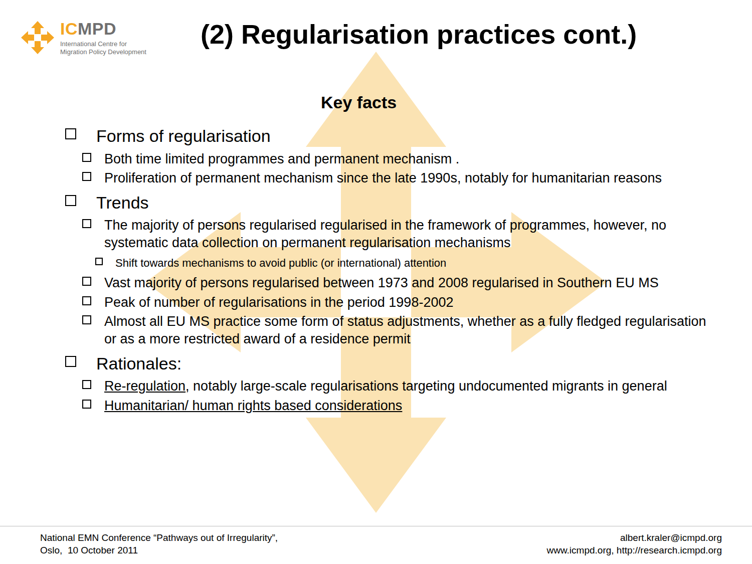IC MPD
International Centre for
Migration Policy Development
(2) Regularisation practices cont.)
Key facts
Forms of regularisation
Both time limited programmes and permanent mechanism .
Proliferation of permanent mechanism since the late 1990s, notably for humanitarian reasons
Trends
The majority of persons regularised regularised in the framework of programmes, however, no systematic data collection on permanent regularisation mechanisms
Shift towards mechanisms to avoid public (or international) attention
Vast majority of persons regularised between 1973 and 2008 regularised in Southern EU MS
Peak of number of regularisations in the period 1998-2002
Almost all EU MS practice some form of status adjustments, whether as a fully fledged regularisation or as a more restricted award of a residence permit
Rationales:
Re-regulation, notably large-scale regularisations targeting undocumented migrants in general
Humanitarian/ human rights based considerations
National EMN Conference “Pathways out of Irregularity”,
Oslo, 10 October 2011
albert.kraler@icmpd.org
www.icmpd.org, http://research.icmpd.org